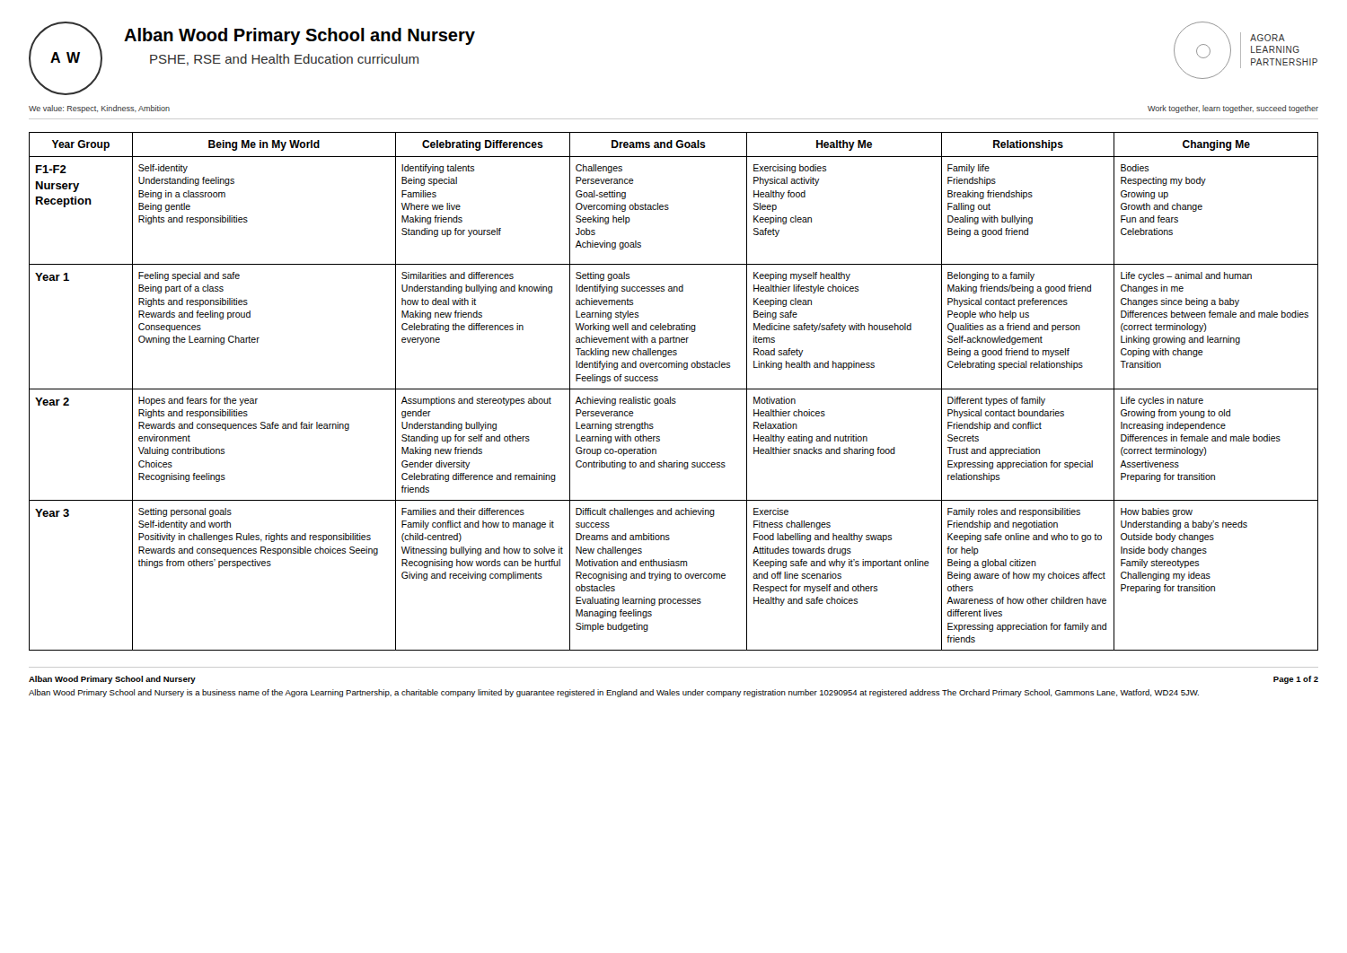A W
Alban Wood Primary School and Nursery
PSHE, RSE and Health Education curriculum
AGORA
LEARNING
PARTNERSHIP
We value: Respect, Kindness, Ambition
Work together, learn together, succeed together
| Year Group | Being Me in My World | Celebrating Differences | Dreams and Goals | Healthy Me | Relationships | Changing Me |
| --- | --- | --- | --- | --- | --- | --- |
| F1-F2 Nursery Reception | Self-identity Understanding feelings Being in a classroom Being gentle Rights and responsibilities | Identifying talents Being special Families Where we live Making friends Standing up for yourself | Challenges Perseverance Goal-setting Overcoming obstacles Seeking help Jobs Achieving goals | Exercising bodies Physical activity Healthy food Sleep Keeping clean Safety | Family life Friendships Breaking friendships Falling out Dealing with bullying Being a good friend | Bodies Respecting my body Growing up Growth and change Fun and fears Celebrations |
| Year 1 | Feeling special and safe Being part of a class Rights and responsibilities Rewards and feeling proud Consequences Owning the Learning Charter | Similarities and differences Understanding bullying and knowing how to deal with it Making new friends Celebrating the differences in everyone | Setting goals Identifying successes and achievements Learning styles Working well and celebrating achievement with a partner Tackling new challenges Identifying and overcoming obstacles Feelings of success | Keeping myself healthy Healthier lifestyle choices Keeping clean Being safe Medicine safety/safety with household items Road safety Linking health and happiness | Belonging to a family Making friends/being a good friend Physical contact preferences People who help us Qualities as a friend and person Self-acknowledgement Being a good friend to myself Celebrating special relationships | Life cycles – animal and human Changes in me Changes since being a baby Differences between female and male bodies (correct terminology) Linking growing and learning Coping with change Transition |
| Year 2 | Hopes and fears for the year Rights and responsibilities Rewards and consequences Safe and fair learning environment Valuing contributions Choices Recognising feelings | Assumptions and stereotypes about gender Understanding bullying Standing up for self and others Making new friends Gender diversity Celebrating difference and remaining friends | Achieving realistic goals Perseverance Learning strengths Learning with others Group co-operation Contributing to and sharing success | Motivation Healthier choices Relaxation Healthy eating and nutrition Healthier snacks and sharing food | Different types of family Physical contact boundaries Friendship and conflict Secrets Trust and appreciation Expressing appreciation for special relationships | Life cycles in nature Growing from young to old Increasing independence Differences in female and male bodies (correct terminology) Assertiveness Preparing for transition |
| Year 3 | Setting personal goals Self-identity and worth Positivity in challenges Rules, rights and responsibilities Rewards and consequences Responsible choices Seeing things from others’ perspectives | Families and their differences Family conflict and how to manage it (child-centred) Witnessing bullying and how to solve it Recognising how words can be hurtful Giving and receiving compliments | Difficult challenges and achieving success Dreams and ambitions New challenges Motivation and enthusiasm Recognising and trying to overcome obstacles Evaluating learning processes Managing feelings Simple budgeting | Exercise Fitness challenges Food labelling and healthy swaps Attitudes towards drugs Keeping safe and why it’s important online and off line scenarios Respect for myself and others Healthy and safe choices | Family roles and responsibilities Friendship and negotiation Keeping safe online and who to go to for help Being a global citizen Being aware of how my choices affect others Awareness of how other children have different lives Expressing appreciation for family and friends | How babies grow Understanding a baby’s needs Outside body changes Inside body changes Family stereotypes Challenging my ideas Preparing for transition |
Alban Wood Primary School and Nursery Page 1 of 2
Alban Wood Primary School and Nursery is a business name of the Agora Learning Partnership, a charitable company limited by guarantee registered in England and Wales under company registration number 10290954 at registered address The Orchard Primary School, Gammons Lane, Watford, WD24 5JW.